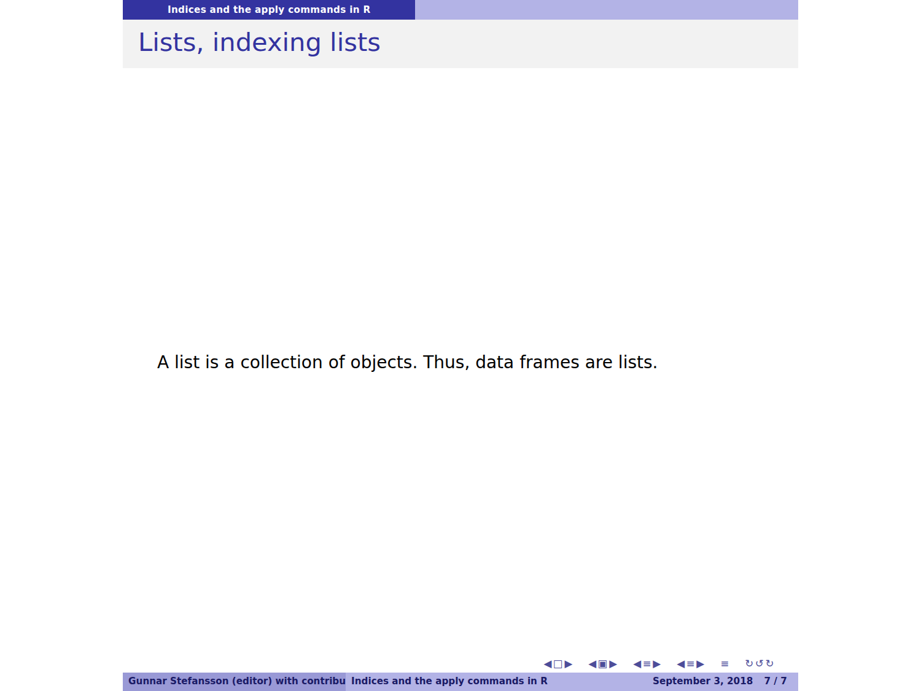Indices and the apply commands in R
Lists, indexing lists
A list is a collection of objects. Thus, data frames are lists.
◀□▶ ◀▣▶ ◀≡▶ ◀≡▶ ≡ ↻↺↻
Gunnar Stefansson (editor) with contribu…
Indices and the apply commands in R
September 3, 2018
7 / 7